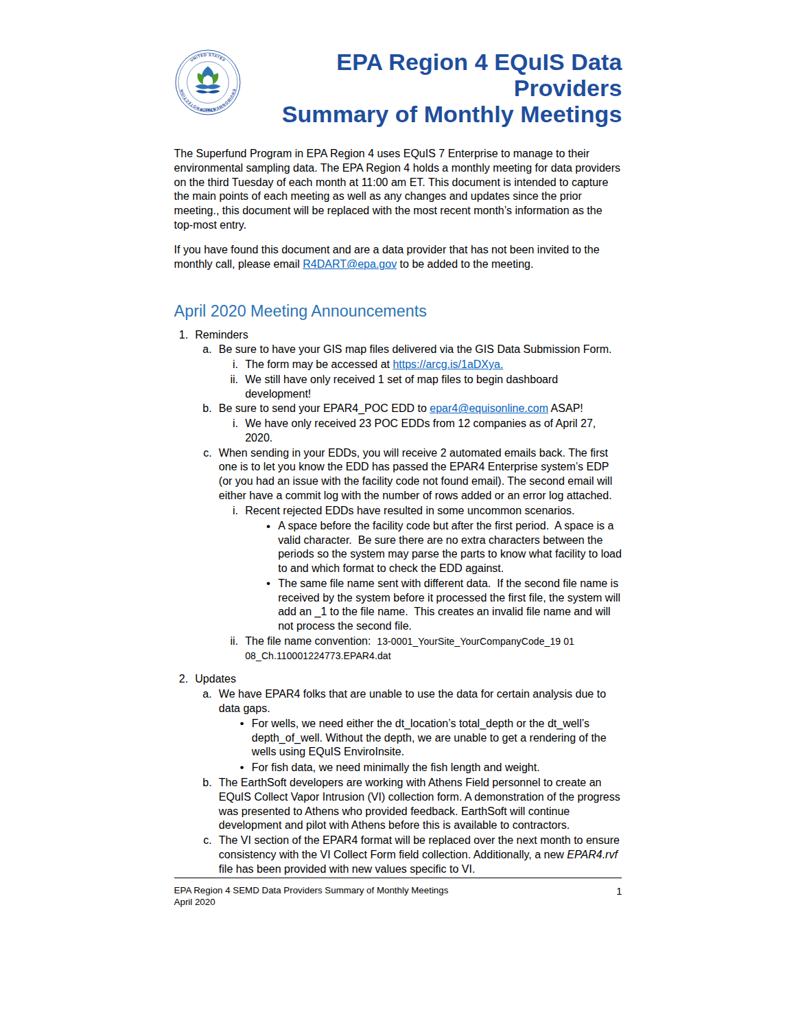UNITED STATES ENVIRONMENTAL PROTECTION AGENCY
EPA Region 4 EQuIS Data ProvidersSummary of Monthly Meetings
The Superfund Program in EPA Region 4 uses EQuIS 7 Enterprise to manage to their environmental sampling data. The EPA Region 4 holds a monthly meeting for data providers on the third Tuesday of each month at 11:00 am ET. This document is intended to capture the main points of each meeting as well as any changes and updates since the prior meeting., this document will be replaced with the most recent month’s information as the top-most entry.
If you have found this document and are a data provider that has not been invited to the monthly call, please email R4DART@epa.gov to be added to the meeting.
April 2020 Meeting Announcements
Reminders
Be sure to have your GIS map files delivered via the GIS Data Submission Form.
The form may be accessed at https://arcg.is/1aDXya.
We still have only received 1 set of map files to begin dashboard development!
Be sure to send your EPAR4_POC EDD to epar4@equisonline.com ASAP!
We have only received 23 POC EDDs from 12 companies as of April 27, 2020.
When sending in your EDDs, you will receive 2 automated emails back. The first one is to let you know the EDD has passed the EPAR4 Enterprise system’s EDP (or you had an issue with the facility code not found email). The second email will either have a commit log with the number of rows added or an error log attached.
Recent rejected EDDs have resulted in some uncommon scenarios.
A space before the facility code but after the first period. A space is a valid character. Be sure there are no extra characters between the periods so the system may parse the parts to know what facility to load to and which format to check the EDD against.
The same file name sent with different data. If the second file name is received by the system before it processed the first file, the system will add an _1 to the file name. This creates an invalid file name and will not process the second file.
The file name convention: 13-0001_YourSite_YourCompanyCode_19 01 08_Ch.110001224773.EPAR4.dat
Updates
We have EPAR4 folks that are unable to use the data for certain analysis due to data gaps.
For wells, we need either the dt_location’s total_depth or the dt_well’s depth_of_well. Without the depth, we are unable to get a rendering of the wells using EQuIS EnviroInsite.
For fish data, we need minimally the fish length and weight.
The EarthSoft developers are working with Athens Field personnel to create an EQuIS Collect Vapor Intrusion (VI) collection form. A demonstration of the progress was presented to Athens who provided feedback. EarthSoft will continue development and pilot with Athens before this is available to contractors.
The VI section of the EPAR4 format will be replaced over the next month to ensure consistency with the VI Collect Form field collection. Additionally, a new EPAR4.rvf file has been provided with new values specific to VI.
EPA Region 4 SEMD Data Providers Summary of Monthly Meetings
April 2020
1